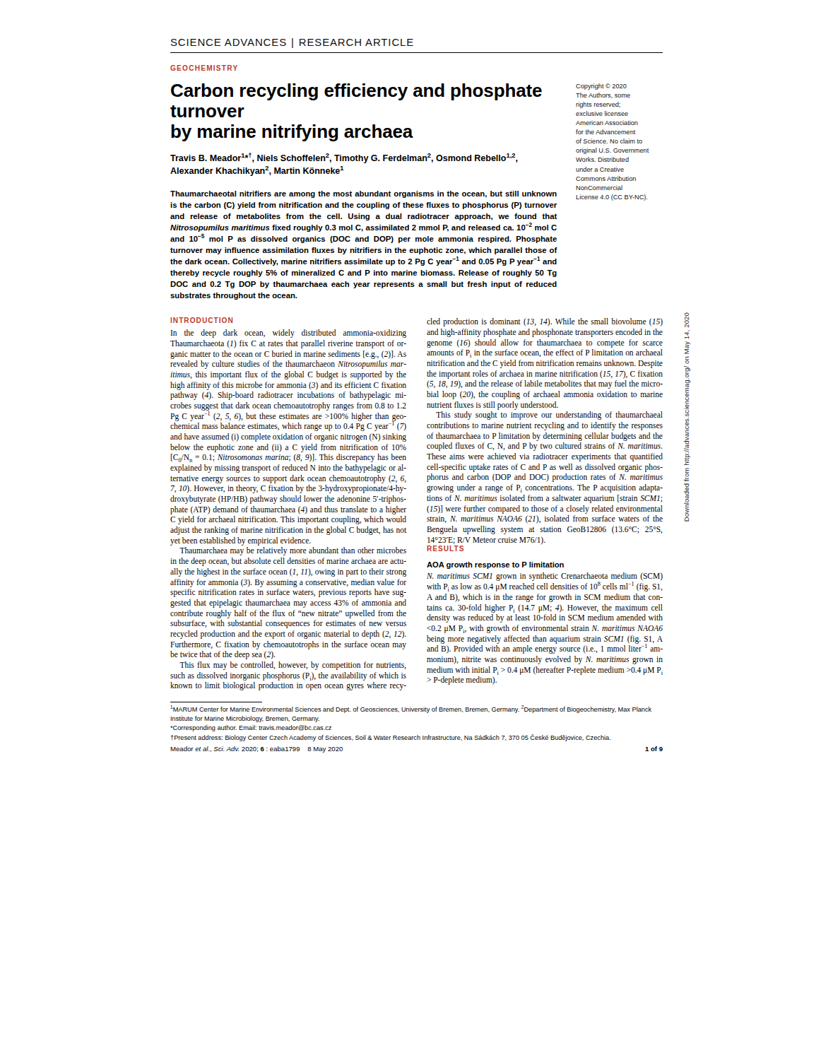SCIENCE ADVANCES|RESEARCH ARTICLE
GEOCHEMISTRY
Carbon recycling efficiency and phosphate turnover
by marine nitrifying archaea
Travis B. Meador1*†, Niels Schoffelen2, Timothy G. Ferdelman2, Osmond Rebello1,2,
Alexander Khachikyan2, Martin Könneke1
Thaumarchaeotal nitrifiers are among the most abundant organisms in the ocean, but still unknown is the carbon (C) yield from nitrification and the coupling of these fluxes to phosphorus (P) turnover and release of metabolites from the cell. Using a dual radiotracer approach, we found that Nitrosopumilus maritimus fixed roughly 0.3 mol C, assimilated 2 mmol P, and released ca. 10−2 mol C and 10−5 mol P as dissolved organics (DOC and DOP) per mole ammonia respired. Phosphate turnover may influence assimilation fluxes by nitrifiers in the euphotic zone, which parallel those of the dark ocean. Collectively, marine nitrifiers assimilate up to 2 Pg C year−1 and 0.05 Pg P year−1 and thereby recycle roughly 5% of mineralized C and P into marine biomass. Release of roughly 50 Tg DOC and 0.2 Tg DOP by thaumarchaea each year represents a small but fresh input of reduced substrates throughout the ocean.
Copyright © 2020
The Authors, some
rights reserved;
exclusive licensee
American Association
for the Advancement
of Science. No claim to
original U.S. Government
Works. Distributed
under a Creative
Commons Attribution
NonCommercial
License 4.0 (CC BY-NC).
INTRODUCTION
In the deep dark ocean, widely distributed ammonia-oxidizing Thaumarchaeota (1) fix C at rates that parallel riverine transport of organic matter to the ocean or C buried in marine sediments [e.g., (2)]. As revealed by culture studies of the thaumarchaeon Nitrosopumilus maritimus, this important flux of the global C budget is supported by the high affinity of this microbe for ammonia (3) and its efficient C fixation pathway (4). Ship-board radiotracer incubations of bathypelagic microbes suggest that dark ocean chemoautotrophy ranges from 0.8 to 1.2 Pg C year−1 (2, 5, 6), but these estimates are >100% higher than geochemical mass balance estimates, which range up to 0.4 Pg C year−1 (7) and have assumed (i) complete oxidation of organic nitrogen (N) sinking below the euphotic zone and (ii) a C yield from nitrification of 10% [C0/Nn = 0.1; Nitrosomonas marina; (8, 9)]. This discrepancy has been explained by missing transport of reduced N into the bathypelagic or alternative energy sources to support dark ocean chemoautotrophy (2, 6, 7, 10). However, in theory, C fixation by the 3-hydroxypropionate/4-hydroxybutyrate (HP/HB) pathway should lower the adenonine 5′-triphosphate (ATP) demand of thaumarchaea (4) and thus translate to a higher C yield for archaeal nitrification. This important coupling, which would adjust the ranking of marine nitrification in the global C budget, has not yet been established by empirical evidence.
Thaumarchaea may be relatively more abundant than other microbes in the deep ocean, but absolute cell densities of marine archaea are actually the highest in the surface ocean (1, 11), owing in part to their strong affinity for ammonia (3). By assuming a conservative, median value for specific nitrification rates in surface waters, previous reports have suggested that epipelagic thaumarchaea may access 43% of ammonia and contribute roughly half of the flux of “new nitrate” upwelled from the subsurface, with substantial consequences for estimates of new versus recycled production and the export of organic material to depth (2, 12). Furthermore, C fixation by chemoautotrophs in the surface ocean may be twice that of the deep sea (2).
This flux may be controlled, however, by competition for nutrients, such as dissolved inorganic phosphorus (Pi), the availability of which is known to limit biological production in open ocean gyres where recycled production is dominant (13, 14). While the small biovolume (15) and high-affinity phosphate and phosphonate transporters encoded in the genome (16) should allow for thaumarchaea to compete for scarce amounts of Pi in the surface ocean, the effect of P limitation on archaeal nitrification and the C yield from nitrification remains unknown. Despite the important roles of archaea in marine nitrification (15, 17), C fixation (5, 18, 19), and the release of labile metabolites that may fuel the microbial loop (20), the coupling of archaeal ammonia oxidation to marine nutrient fluxes is still poorly understood.
This study sought to improve our understanding of thaumarchaeal contributions to marine nutrient recycling and to identify the responses of thaumarchaea to P limitation by determining cellular budgets and the coupled fluxes of C, N, and P by two cultured strains of N. maritimus. These aims were achieved via radiotracer experiments that quantified cell-specific uptake rates of C and P as well as dissolved organic phosphorus and carbon (DOP and DOC) production rates of N. maritimus growing under a range of Pi concentrations. The P acquisition adaptations of N. maritimus isolated from a saltwater aquarium [strain SCM1; (15)] were further compared to those of a closely related environmental strain, N. maritimus NAOA6 (21), isolated from surface waters of the Benguela upwelling system at station GeoB12806 (13.6°C; 25°S, 14°23′E; R/V Meteor cruise M76/1).
RESULTS
AOA growth response to P limitation
N. maritimus SCM1 grown in synthetic Crenarchaeota medium (SCM) with Pi as low as 0.4 μM reached cell densities of 108 cells ml−1 (fig. S1, A and B), which is in the range for growth in SCM medium that contains ca. 30-fold higher Pi (14.7 μM; 4). However, the maximum cell density was reduced by at least 10-fold in SCM medium amended with <0.2 μM Pi, with growth of environmental strain N. maritimus NAOA6 being more negatively affected than aquarium strain SCM1 (fig. S1, A and B). Provided with an ample energy source (i.e., 1 mmol liter−1 ammonium), nitrite was continuously evolved by N. maritimus grown in medium with initial Pi > 0.4 μM (hereafter P-replete medium >0.4 μM Pi > P-deplete medium).
1MARUM Center for Marine Environmental Sciences and Dept. of Geosciences, University of Bremen, Bremen, Germany. 2Department of Biogeochemistry, Max Planck Institute for Marine Microbiology, Bremen, Germany.
*Corresponding author. Email: travis.meador@bc.cas.cz
†Present address: Biology Center Czech Academy of Sciences, Soil & Water Research Infrastructure, Na Sádkách 7, 370 05 České Budějovice, Czechia.
Meador et al., Sci. Adv. 2020; 6 : eaba1799 8 May 2020
1 of 9
Downloaded from http://advances.sciencemag.org/ on May 14, 2020